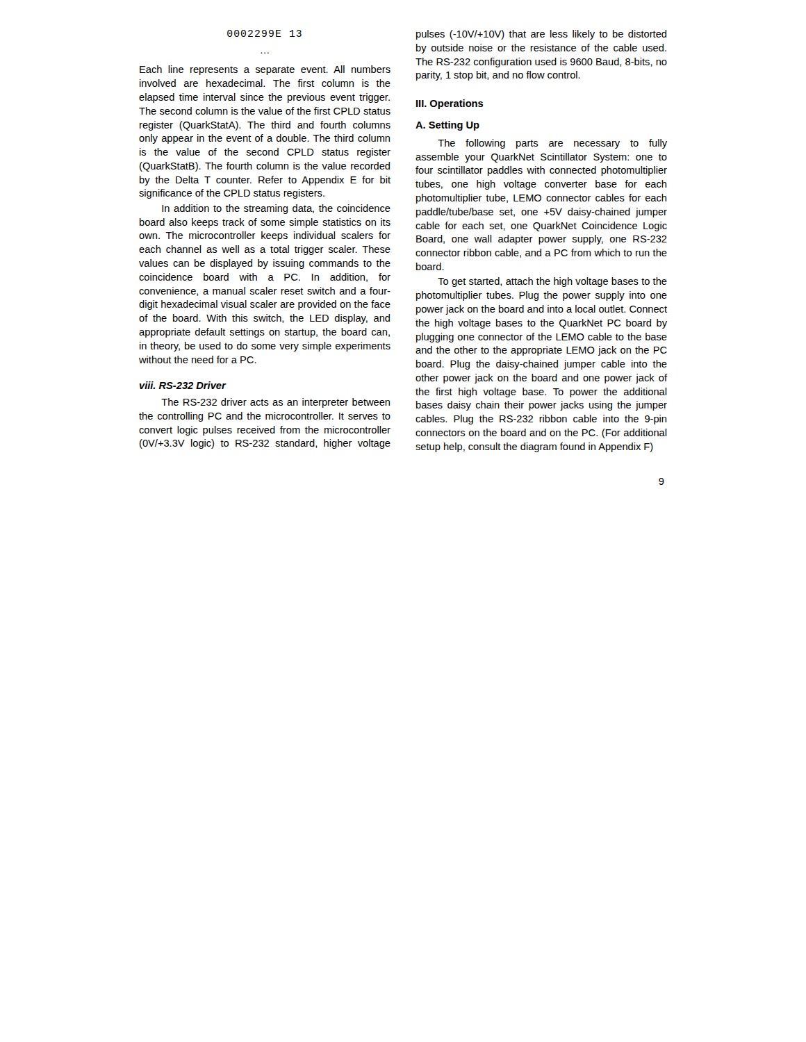0002299E 13
…
Each line represents a separate event. All numbers involved are hexadecimal. The first column is the elapsed time interval since the previous event trigger. The second column is the value of the first CPLD status register (QuarkStatA). The third and fourth columns only appear in the event of a double. The third column is the value of the second CPLD status register (QuarkStatB). The fourth column is the value recorded by the Delta T counter. Refer to Appendix E for bit significance of the CPLD status registers.
In addition to the streaming data, the coincidence board also keeps track of some simple statistics on its own. The microcontroller keeps individual scalers for each channel as well as a total trigger scaler. These values can be displayed by issuing commands to the coincidence board with a PC. In addition, for convenience, a manual scaler reset switch and a four-digit hexadecimal visual scaler are provided on the face of the board. With this switch, the LED display, and appropriate default settings on startup, the board can, in theory, be used to do some very simple experiments without the need for a PC.
viii. RS-232 Driver
The RS-232 driver acts as an interpreter between the controlling PC and the microcontroller. It serves to convert logic pulses received from the microcontroller (0V/+3.3V logic) to RS-232 standard, higher voltage pulses (-10V/+10V) that are less likely to be distorted by outside noise or the resistance of the cable used. The RS-232 configuration used is 9600 Baud, 8-bits, no parity, 1 stop bit, and no flow control.
III. Operations
A. Setting Up
The following parts are necessary to fully assemble your QuarkNet Scintillator System: one to four scintillator paddles with connected photomultiplier tubes, one high voltage converter base for each photomultiplier tube, LEMO connector cables for each paddle/tube/base set, one +5V daisy-chained jumper cable for each set, one QuarkNet Coincidence Logic Board, one wall adapter power supply, one RS-232 connector ribbon cable, and a PC from which to run the board.
To get started, attach the high voltage bases to the photomultiplier tubes. Plug the power supply into one power jack on the board and into a local outlet. Connect the high voltage bases to the QuarkNet PC board by plugging one connector of the LEMO cable to the base and the other to the appropriate LEMO jack on the PC board. Plug the daisy-chained jumper cable into the other power jack on the board and one power jack of the first high voltage base. To power the additional bases daisy chain their power jacks using the jumper cables. Plug the RS-232 ribbon cable into the 9-pin connectors on the board and on the PC. (For additional setup help, consult the diagram found in Appendix F)
9